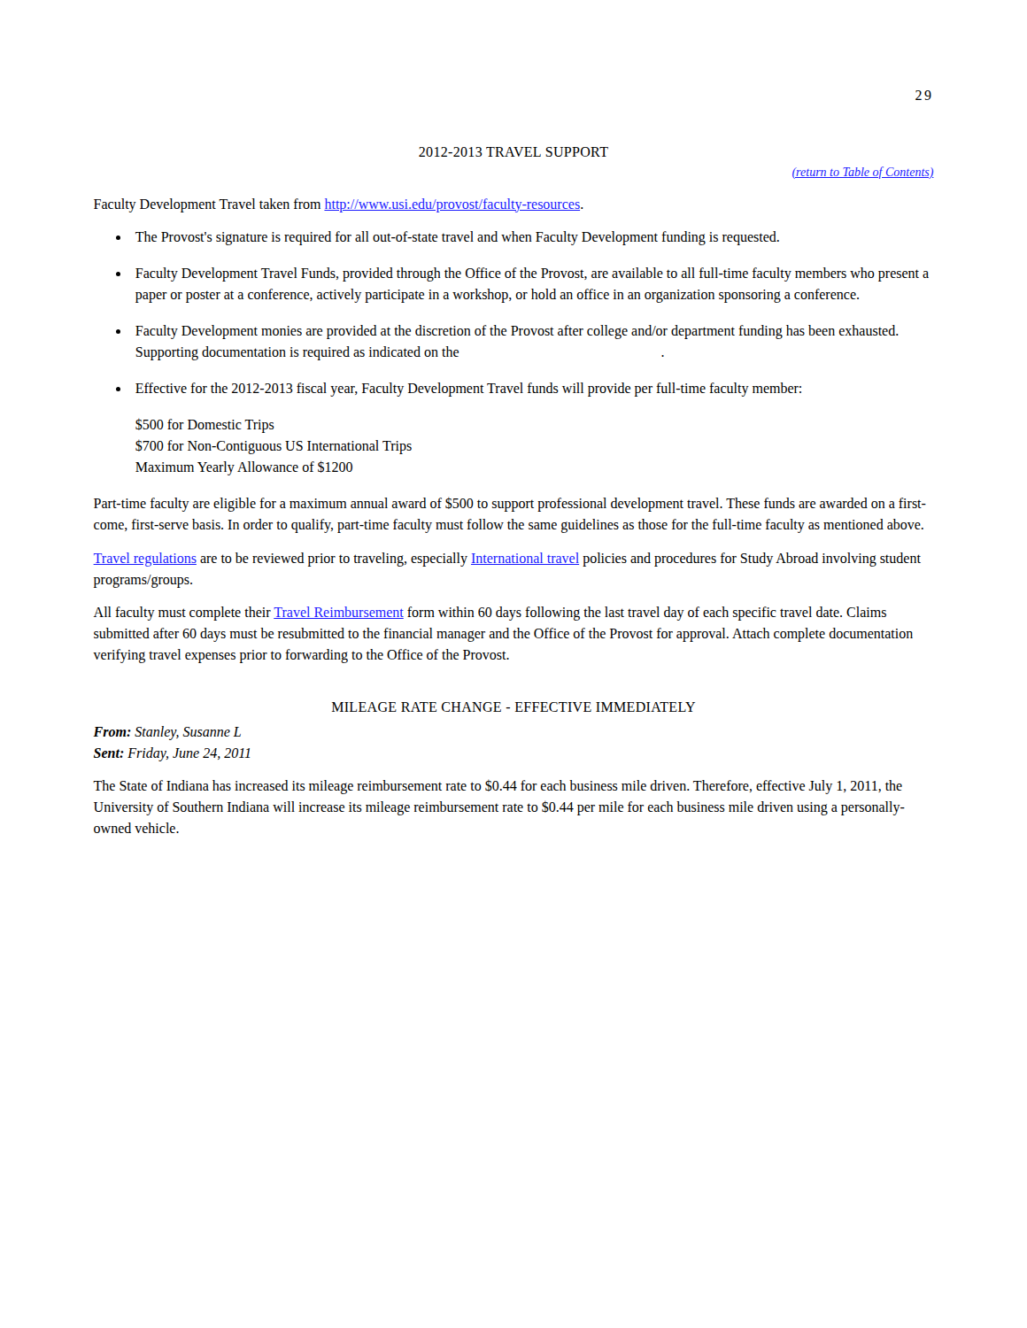29
2012-2013 TRAVEL SUPPORT
(return to Table of Contents)
Faculty Development Travel taken from http://www.usi.edu/provost/faculty-resources.
The Provost's signature is required for all out-of-state travel and when Faculty Development funding is requested.
Faculty Development Travel Funds, provided through the Office of the Provost, are available to all full-time faculty members who present a paper or poster at a conference, actively participate in a workshop, or hold an office in an organization sponsoring a conference.
Faculty Development monies are provided at the discretion of the Provost after college and/or department funding has been exhausted. Supporting documentation is required as indicated on the .
Effective for the 2012-2013 fiscal year, Faculty Development Travel funds will provide per full-time faculty member:
$500 for Domestic Trips
$700 for Non-Contiguous US International Trips
Maximum Yearly Allowance of $1200
Part-time faculty are eligible for a maximum annual award of $500 to support professional development travel. These funds are awarded on a first-come, first-serve basis. In order to qualify, part-time faculty must follow the same guidelines as those for the full-time faculty as mentioned above.
Travel regulations are to be reviewed prior to traveling, especially International travel policies and procedures for Study Abroad involving student programs/groups.
All faculty must complete their Travel Reimbursement form within 60 days following the last travel day of each specific travel date. Claims submitted after 60 days must be resubmitted to the financial manager and the Office of the Provost for approval. Attach complete documentation verifying travel expenses prior to forwarding to the Office of the Provost.
MILEAGE RATE CHANGE - EFFECTIVE IMMEDIATELY
From: Stanley, Susanne L
Sent: Friday, June 24, 2011
The State of Indiana has increased its mileage reimbursement rate to $0.44 for each business mile driven. Therefore, effective July 1, 2011, the University of Southern Indiana will increase its mileage reimbursement rate to $0.44 per mile for each business mile driven using a personally-owned vehicle.